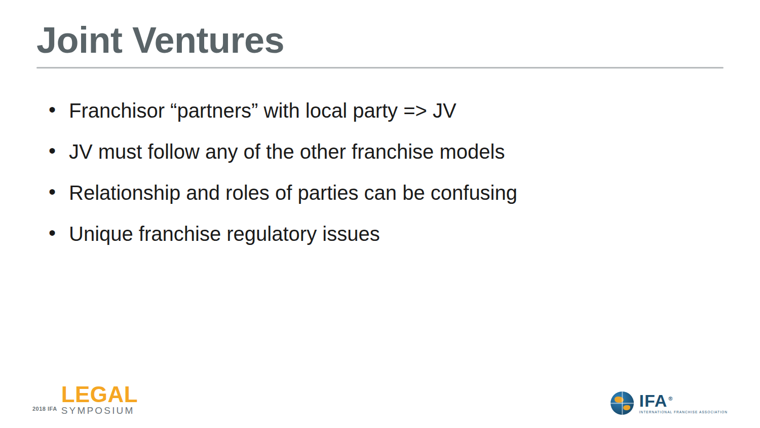Joint Ventures
Franchisor “partners” with local party => JV
JV must follow any of the other franchise models
Relationship and roles of parties can be confusing
Unique franchise regulatory issues
2018 IFA LEGAL SYMPOSIUM
IFA® INTERNATIONAL FRANCHISE ASSOCIATION